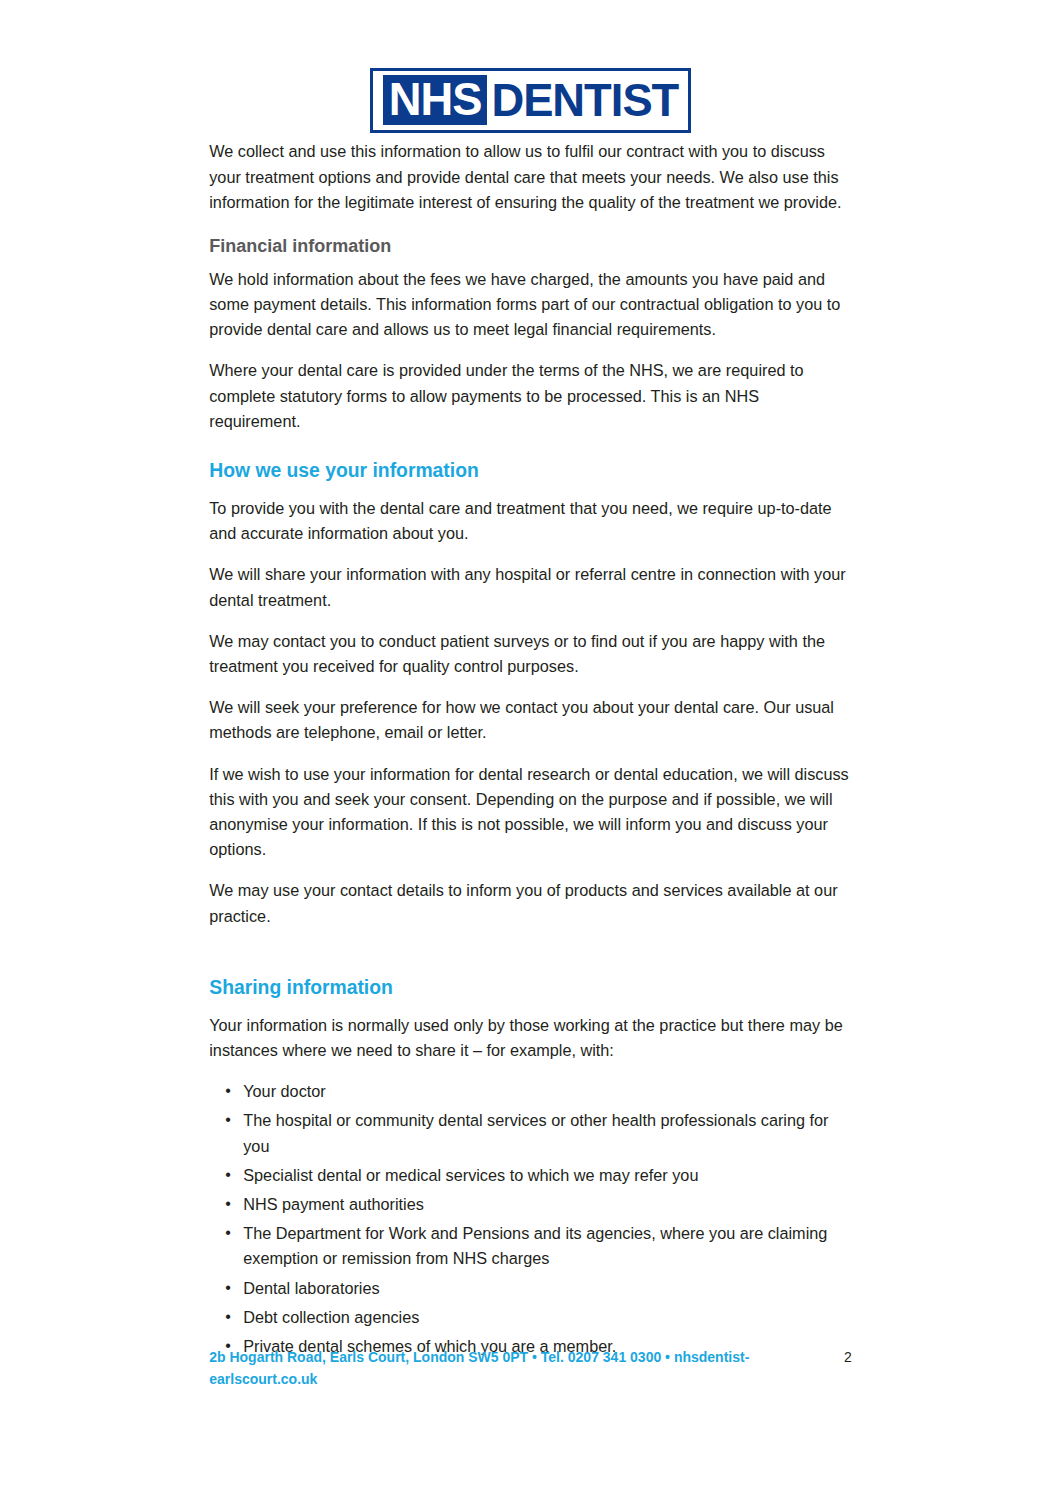NHS DENTIST
We collect and use this information to allow us to fulfil our contract with you to discuss your treatment options and provide dental care that meets your needs. We also use this information for the legitimate interest of ensuring the quality of the treatment we provide.
Financial information
We hold information about the fees we have charged, the amounts you have paid and some payment details. This information forms part of our contractual obligation to you to provide dental care and allows us to meet legal financial requirements.
Where your dental care is provided under the terms of the NHS, we are required to complete statutory forms to allow payments to be processed. This is an NHS requirement.
How we use your information
To provide you with the dental care and treatment that you need, we require up-to-date and accurate information about you.
We will share your information with any hospital or referral centre in connection with your dental treatment.
We may contact you to conduct patient surveys or to find out if you are happy with the treatment you received for quality control purposes.
We will seek your preference for how we contact you about your dental care. Our usual methods are telephone, email or letter.
If we wish to use your information for dental research or dental education, we will discuss this with you and seek your consent. Depending on the purpose and if possible, we will anonymise your information. If this is not possible, we will inform you and discuss your options.
We may use your contact details to inform you of products and services available at our practice.
Sharing information
Your information is normally used only by those working at the practice but there may be instances where we need to share it – for example, with:
Your doctor
The hospital or community dental services or other health professionals caring for you
Specialist dental or medical services to which we may refer you
NHS payment authorities
The Department for Work and Pensions and its agencies, where you are claiming exemption or remission from NHS charges
Dental laboratories
Debt collection agencies
Private dental schemes of which you are a member.
2 2b Hogarth Road, Earls Court, London SW5 0PT • Tel. 0207 341 0300 • nhsdentist-earlscourt.co.uk